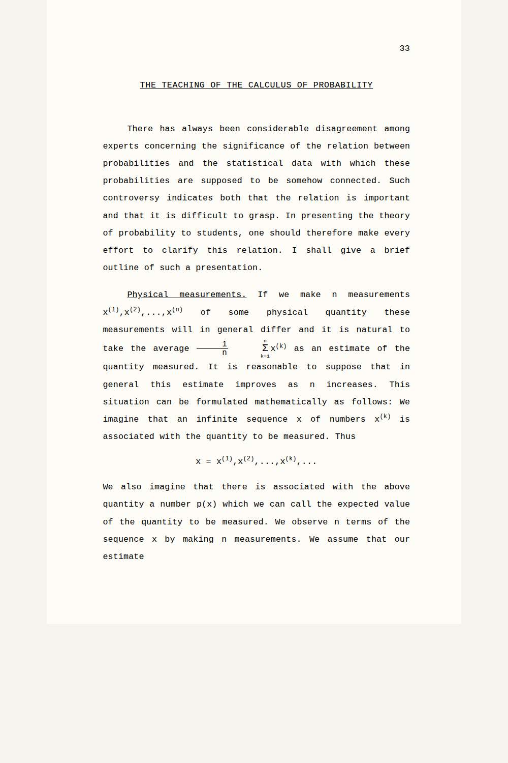33
THE TEACHING OF THE CALCULUS OF PROBABILITY
There has always been considerable disagreement among experts concerning the significance of the relation between probabilities and the statistical data with which these probabilities are supposed to be somehow connected. Such controversy indicates both that the relation is important and that it is difficult to grasp. In presenting the theory of probability to students, one should therefore make every effort to clarify this relation. I shall give a brief outline of such a presentation.
Physical measurements. If we make n measurements x(1),x(2),...,x(n) of some physical quantity these measurements will in general differ and it is natural to take the average 1 n nΣk=1x(k) as an estimate of the quantity measured. It is reasonable to suppose that in general this estimate improves as n increases. This situation can be formulated mathematically as follows: We imagine that an infinite sequence x of numbers x(k) is associated with the quantity to be measured. Thus
x = x(1),x(2),...,x(k),...
We also imagine that there is associated with the above quantity a number p(x) which we can call the expected value of the quantity to be measured. We observe n terms of the sequence x by making n measurements. We assume that our estimate